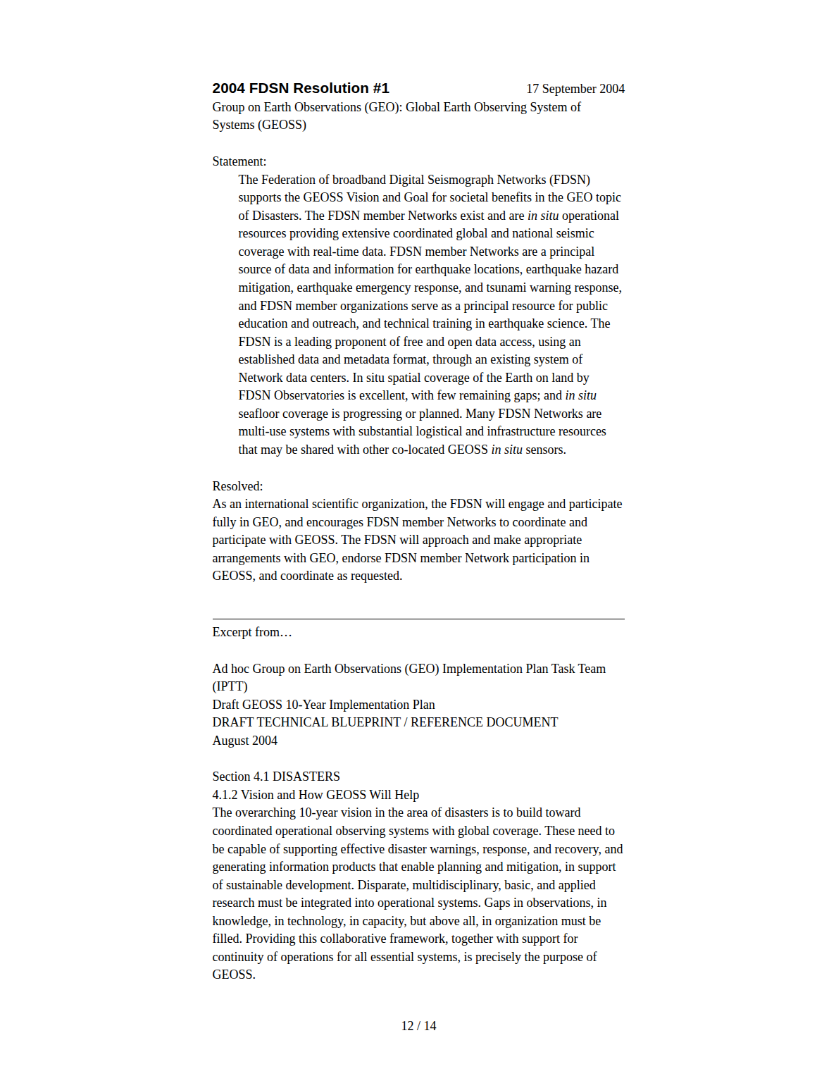2004 FDSN Resolution #1
17 September 2004
Group on Earth Observations (GEO): Global Earth Observing System of Systems (GEOSS)
Statement:
The Federation of broadband Digital Seismograph Networks (FDSN) supports the GEOSS Vision and Goal for societal benefits in the GEO topic of Disasters. The FDSN member Networks exist and are in situ operational resources providing extensive coordinated global and national seismic coverage with real-time data. FDSN member Networks are a principal source of data and information for earthquake locations, earthquake hazard mitigation, earthquake emergency response, and tsunami warning response, and FDSN member organizations serve as a principal resource for public education and outreach, and technical training in earthquake science. The FDSN is a leading proponent of free and open data access, using an established data and metadata format, through an existing system of Network data centers. In situ spatial coverage of the Earth on land by FDSN Observatories is excellent, with few remaining gaps; and in situ seafloor coverage is progressing or planned. Many FDSN Networks are multi-use systems with substantial logistical and infrastructure resources that may be shared with other co-located GEOSS in situ sensors.
Resolved:
As an international scientific organization, the FDSN will engage and participate fully in GEO, and encourages FDSN member Networks to coordinate and participate with GEOSS. The FDSN will approach and make appropriate arrangements with GEO, endorse FDSN member Network participation in GEOSS, and coordinate as requested.
Excerpt from…
Ad hoc Group on Earth Observations (GEO) Implementation Plan Task Team (IPTT)
Draft GEOSS 10-Year Implementation Plan
DRAFT TECHNICAL BLUEPRINT / REFERENCE DOCUMENT
August 2004
Section 4.1 DISASTERS
4.1.2 Vision and How GEOSS Will Help
The overarching 10-year vision in the area of disasters is to build toward coordinated operational observing systems with global coverage. These need to be capable of supporting effective disaster warnings, response, and recovery, and generating information products that enable planning and mitigation, in support of sustainable development. Disparate, multidisciplinary, basic, and applied research must be integrated into operational systems. Gaps in observations, in knowledge, in technology, in capacity, but above all, in organization must be filled. Providing this collaborative framework, together with support for continuity of operations for all essential systems, is precisely the purpose of GEOSS.
12 / 14